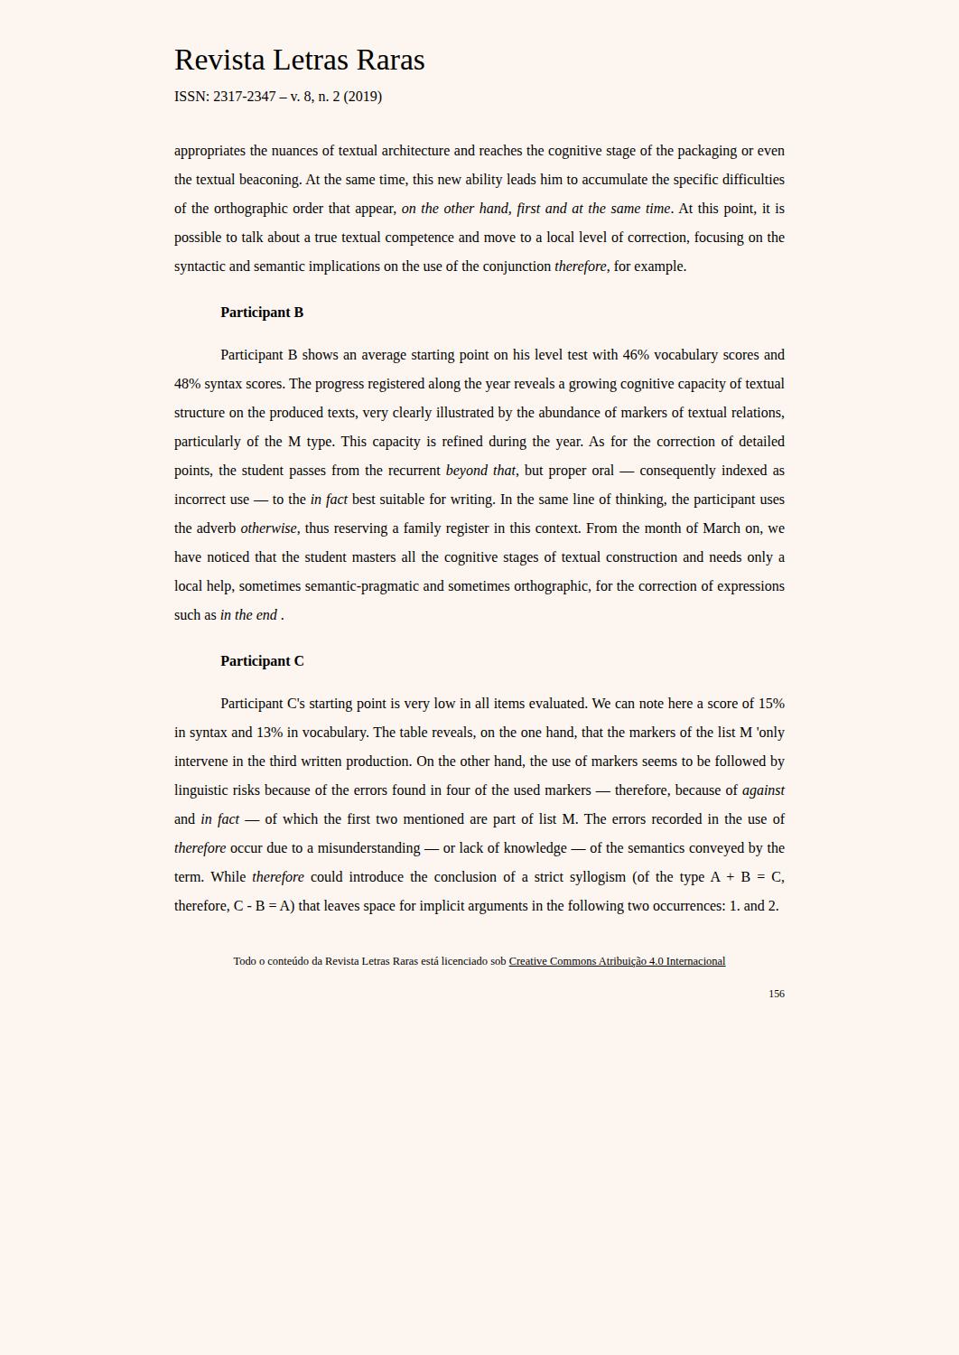Revista Letras Raras
ISSN: 2317-2347 – v. 8, n. 2 (2019)
appropriates the nuances of textual architecture and reaches the cognitive stage of the packaging or even the textual beaconing. At the same time, this new ability leads him to accumulate the specific difficulties of the orthographic order that appear, on the other hand, first and at the same time. At this point, it is possible to talk about a true textual competence and move to a local level of correction, focusing on the syntactic and semantic implications on the use of the conjunction therefore, for example.
Participant B
Participant B shows an average starting point on his level test with 46% vocabulary scores and 48% syntax scores. The progress registered along the year reveals a growing cognitive capacity of textual structure on the produced texts, very clearly illustrated by the abundance of markers of textual relations, particularly of the M type. This capacity is refined during the year. As for the correction of detailed points, the student passes from the recurrent beyond that, but proper oral — consequently indexed as incorrect use — to the in fact best suitable for writing. In the same line of thinking, the participant uses the adverb otherwise, thus reserving a family register in this context. From the month of March on, we have noticed that the student masters all the cognitive stages of textual construction and needs only a local help, sometimes semantic-pragmatic and sometimes orthographic, for the correction of expressions such as in the end .
Participant C
Participant C's starting point is very low in all items evaluated. We can note here a score of 15% in syntax and 13% in vocabulary. The table reveals, on the one hand, that the markers of the list M 'only intervene in the third written production. On the other hand, the use of markers seems to be followed by linguistic risks because of the errors found in four of the used markers — therefore, because of against and in fact — of which the first two mentioned are part of list M. The errors recorded in the use of therefore occur due to a misunderstanding — or lack of knowledge — of the semantics conveyed by the term. While therefore could introduce the conclusion of a strict syllogism (of the type A + B = C, therefore, C - B = A) that leaves space for implicit arguments in the following two occurrences: 1. and 2.
Todo o conteúdo da Revista Letras Raras está licenciado sob Creative Commons Atribuição 4.0 Internacional
156